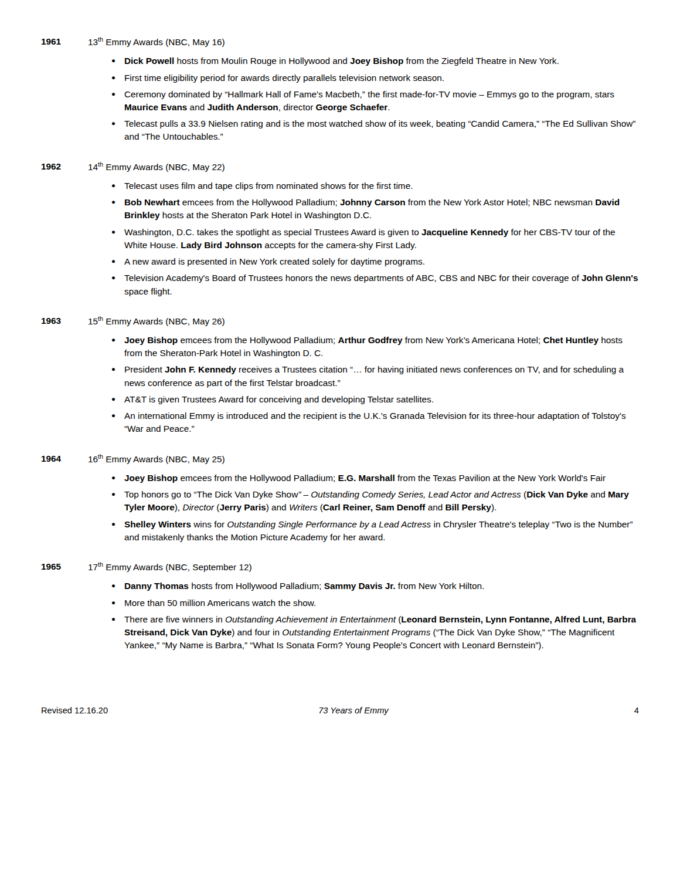1961
13th Emmy Awards (NBC, May 16)
Dick Powell hosts from Moulin Rouge in Hollywood and Joey Bishop from the Ziegfeld Theatre in New York.
First time eligibility period for awards directly parallels television network season.
Ceremony dominated by “Hallmark Hall of Fame's Macbeth,” the first made-for-TV movie – Emmys go to the program, stars Maurice Evans and Judith Anderson, director George Schaefer.
Telecast pulls a 33.9 Nielsen rating and is the most watched show of its week, beating “Candid Camera,” “The Ed Sullivan Show” and “The Untouchables.”
1962
14th Emmy Awards (NBC, May 22)
Telecast uses film and tape clips from nominated shows for the first time.
Bob Newhart emcees from the Hollywood Palladium; Johnny Carson from the New York Astor Hotel; NBC newsman David Brinkley hosts at the Sheraton Park Hotel in Washington D.C.
Washington, D.C. takes the spotlight as special Trustees Award is given to Jacqueline Kennedy for her CBS-TV tour of the White House. Lady Bird Johnson accepts for the camera-shy First Lady.
A new award is presented in New York created solely for daytime programs.
Television Academy's Board of Trustees honors the news departments of ABC, CBS and NBC for their coverage of John Glenn's space flight.
1963
15th Emmy Awards (NBC, May 26)
Joey Bishop emcees from the Hollywood Palladium; Arthur Godfrey from New York’s Americana Hotel; Chet Huntley hosts from the Sheraton-Park Hotel in Washington D. C.
President John F. Kennedy receives a Trustees citation “… for having initiated news conferences on TV, and for scheduling a news conference as part of the first Telstar broadcast.”
AT&T is given Trustees Award for conceiving and developing Telstar satellites.
An international Emmy is introduced and the recipient is the U.K.'s Granada Television for its three-hour adaptation of Tolstoy's “War and Peace.”
1964
16th Emmy Awards (NBC, May 25)
Joey Bishop emcees from the Hollywood Palladium; E.G. Marshall from the Texas Pavilion at the New York World's Fair
Top honors go to “The Dick Van Dyke Show” – Outstanding Comedy Series, Lead Actor and Actress (Dick Van Dyke and Mary Tyler Moore), Director (Jerry Paris) and Writers (Carl Reiner, Sam Denoff and Bill Persky).
Shelley Winters wins for Outstanding Single Performance by a Lead Actress in Chrysler Theatre's teleplay “Two is the Number” and mistakenly thanks the Motion Picture Academy for her award.
1965
17th Emmy Awards (NBC, September 12)
Danny Thomas hosts from Hollywood Palladium; Sammy Davis Jr. from New York Hilton.
More than 50 million Americans watch the show.
There are five winners in Outstanding Achievement in Entertainment (Leonard Bernstein, Lynn Fontanne, Alfred Lunt, Barbra Streisand, Dick Van Dyke) and four in Outstanding Entertainment Programs (“The Dick Van Dyke Show,” “The Magnificent Yankee,” “My Name is Barbra,” “What Is Sonata Form? Young People's Concert with Leonard Bernstein”).
Revised 12.16.20
73 Years of Emmy
4